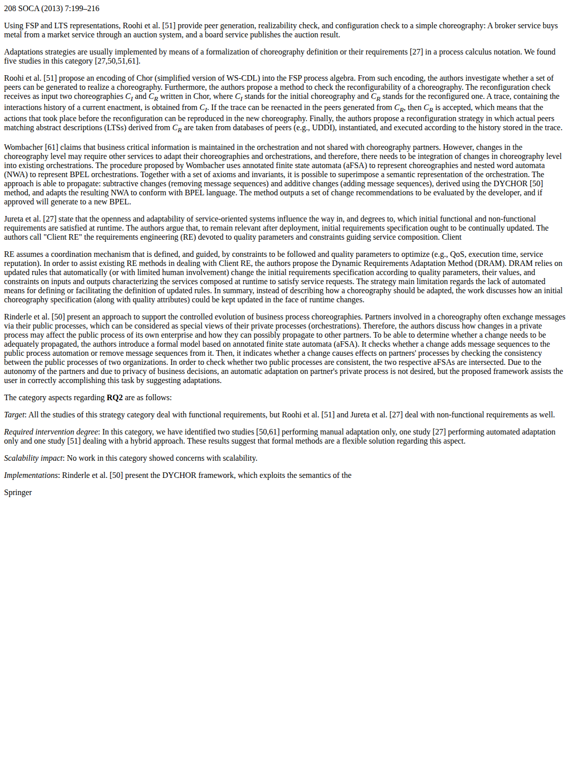208 SOCA (2013) 7:199–216
Using FSP and LTS representations, Roohi et al. [51] provide peer generation, realizability check, and configuration check to a simple choreography: A broker service buys metal from a market service through an auction system, and a board service publishes the auction result.
Adaptations strategies are usually implemented by means of a formalization of choreography definition or their requirements [27] in a process calculus notation. We found five studies in this category [27,50,51,61].
Roohi et al. [51] propose an encoding of Chor (simplified version of WS-CDL) into the FSP process algebra. From such encoding, the authors investigate whether a set of peers can be generated to realize a choreography. Furthermore, the authors propose a method to check the reconfigurability of a choreography. The reconfiguration check receives as input two choreographies CI and CR written in Chor, where CI stands for the initial choreography and CR stands for the reconfigured one. A trace, containing the interactions history of a current enactment, is obtained from CI. If the trace can be reenacted in the peers generated from CR, then CR is accepted, which means that the actions that took place before the reconfiguration can be reproduced in the new choreography. Finally, the authors propose a reconfiguration strategy in which actual peers matching abstract descriptions (LTSs) derived from CR are taken from databases of peers (e.g., UDDI), instantiated, and executed according to the history stored in the trace.
Wombacher [61] claims that business critical information is maintained in the orchestration and not shared with choreography partners. However, changes in the choreography level may require other services to adapt their choreographies and orchestrations, and therefore, there needs to be integration of changes in choreography level into existing orchestrations. The procedure proposed by Wombacher uses annotated finite state automata (aFSA) to represent choreographies and nested word automata (NWA) to represent BPEL orchestrations. Together with a set of axioms and invariants, it is possible to superimpose a semantic representation of the orchestration. The approach is able to propagate: subtractive changes (removing message sequences) and additive changes (adding message sequences), derived using the DYCHOR [50] method, and adapts the resulting NWA to conform with BPEL language. The method outputs a set of change recommendations to be evaluated by the developer, and if approved will generate to a new BPEL.
Jureta et al. [27] state that the openness and adaptability of service-oriented systems influence the way in, and degrees to, which initial functional and non-functional requirements are satisfied at runtime. The authors argue that, to remain relevant after deployment, initial requirements specification ought to be continually updated. The authors call "Client RE" the requirements engineering (RE) devoted to quality parameters and constraints guiding service composition. Client
RE assumes a coordination mechanism that is defined, and guided, by constraints to be followed and quality parameters to optimize (e.g., QoS, execution time, service reputation). In order to assist existing RE methods in dealing with Client RE, the authors propose the Dynamic Requirements Adaptation Method (DRAM). DRAM relies on updated rules that automatically (or with limited human involvement) change the initial requirements specification according to quality parameters, their values, and constraints on inputs and outputs characterizing the services composed at runtime to satisfy service requests. The strategy main limitation regards the lack of automated means for defining or facilitating the definition of updated rules. In summary, instead of describing how a choreography should be adapted, the work discusses how an initial choreography specification (along with quality attributes) could be kept updated in the face of runtime changes.
Rinderle et al. [50] present an approach to support the controlled evolution of business process choreographies. Partners involved in a choreography often exchange messages via their public processes, which can be considered as special views of their private processes (orchestrations). Therefore, the authors discuss how changes in a private process may affect the public process of its own enterprise and how they can possibly propagate to other partners. To be able to determine whether a change needs to be adequately propagated, the authors introduce a formal model based on annotated finite state automata (aFSA). It checks whether a change adds message sequences to the public process automation or remove message sequences from it. Then, it indicates whether a change causes effects on partners' processes by checking the consistency between the public processes of two organizations. In order to check whether two public processes are consistent, the two respective aFSAs are intersected. Due to the autonomy of the partners and due to privacy of business decisions, an automatic adaptation on partner's private process is not desired, but the proposed framework assists the user in correctly accomplishing this task by suggesting adaptations.
The category aspects regarding RQ2 are as follows:
Target: All the studies of this strategy category deal with functional requirements, but Roohi et al. [51] and Jureta et al. [27] deal with non-functional requirements as well.
Required intervention degree: In this category, we have identified two studies [50,61] performing manual adaptation only, one study [27] performing automated adaptation only and one study [51] dealing with a hybrid approach. These results suggest that formal methods are a flexible solution regarding this aspect.
Scalability impact: No work in this category showed concerns with scalability.
Implementations: Rinderle et al. [50] present the DYCHOR framework, which exploits the semantics of the
Springer